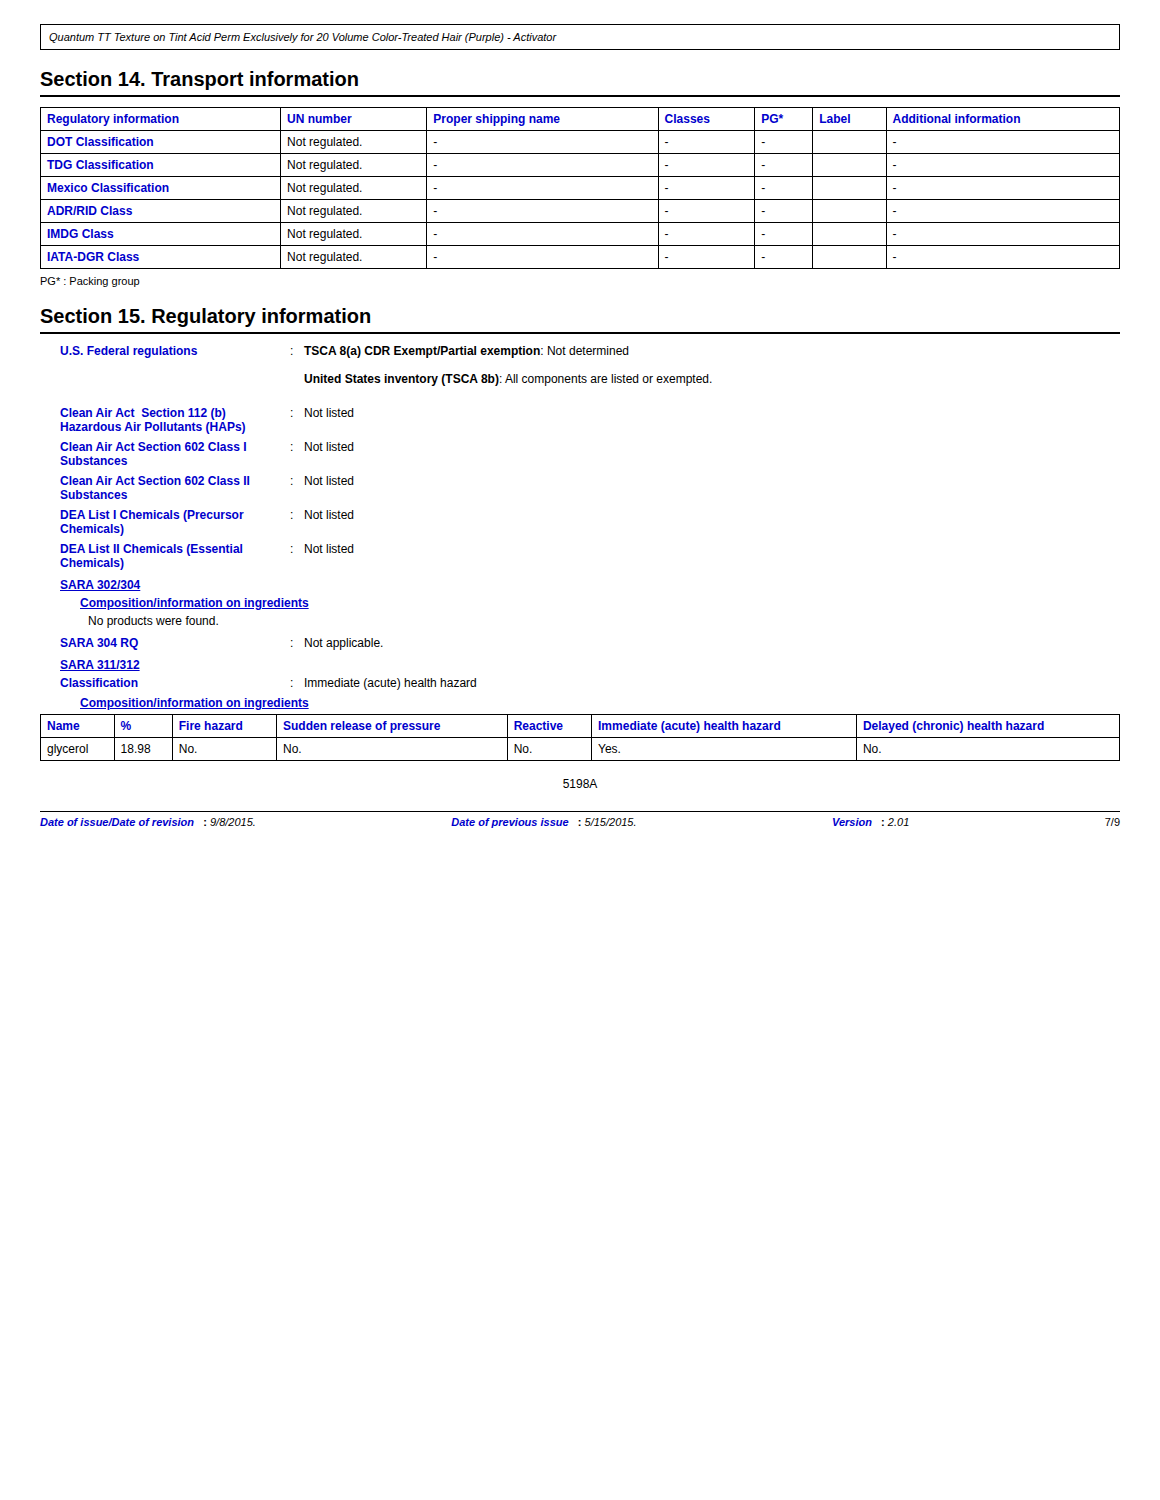Quantum TT Texture on Tint Acid Perm Exclusively for 20 Volume Color-Treated Hair (Purple) - Activator
Section 14. Transport information
| Regulatory information | UN number | Proper shipping name | Classes | PG* | Label | Additional information |
| --- | --- | --- | --- | --- | --- | --- |
| DOT Classification | Not regulated. | - | - | - | | - |
| TDG Classification | Not regulated. | - | - | - | | - |
| Mexico Classification | Not regulated. | - | - | - | | - |
| ADR/RID Class | Not regulated. | - | - | - | | - |
| IMDG Class | Not regulated. | - | - | - | | - |
| IATA-DGR Class | Not regulated. | - | - | - | | - |
PG* : Packing group
Section 15. Regulatory information
U.S. Federal regulations
:
TSCA 8(a) CDR Exempt/Partial exemption: Not determined
United States inventory (TSCA 8b): All components are listed or exempted.
Clean Air Act Section 112 (b) Hazardous Air Pollutants (HAPs)
:
Not listed
Clean Air Act Section 602 Class I Substances
:
Not listed
Clean Air Act Section 602 Class II Substances
:
Not listed
DEA List I Chemicals (Precursor Chemicals)
:
Not listed
DEA List II Chemicals (Essential Chemicals)
:
Not listed
SARA 302/304
Composition/information on ingredients
No products were found.
SARA 304 RQ
:
Not applicable.
SARA 311/312
Classification
:
Immediate (acute) health hazard
Composition/information on ingredients
| Name | % | Fire hazard | Sudden release of pressure | Reactive | Immediate (acute) health hazard | Delayed (chronic) health hazard |
| --- | --- | --- | --- | --- | --- | --- |
| glycerol | 18.98 | No. | No. | No. | Yes. | No. |
5198A
Date of issue/Date of revision : 9/8/2015. Date of previous issue : 5/15/2015. Version : 2.01 7/9